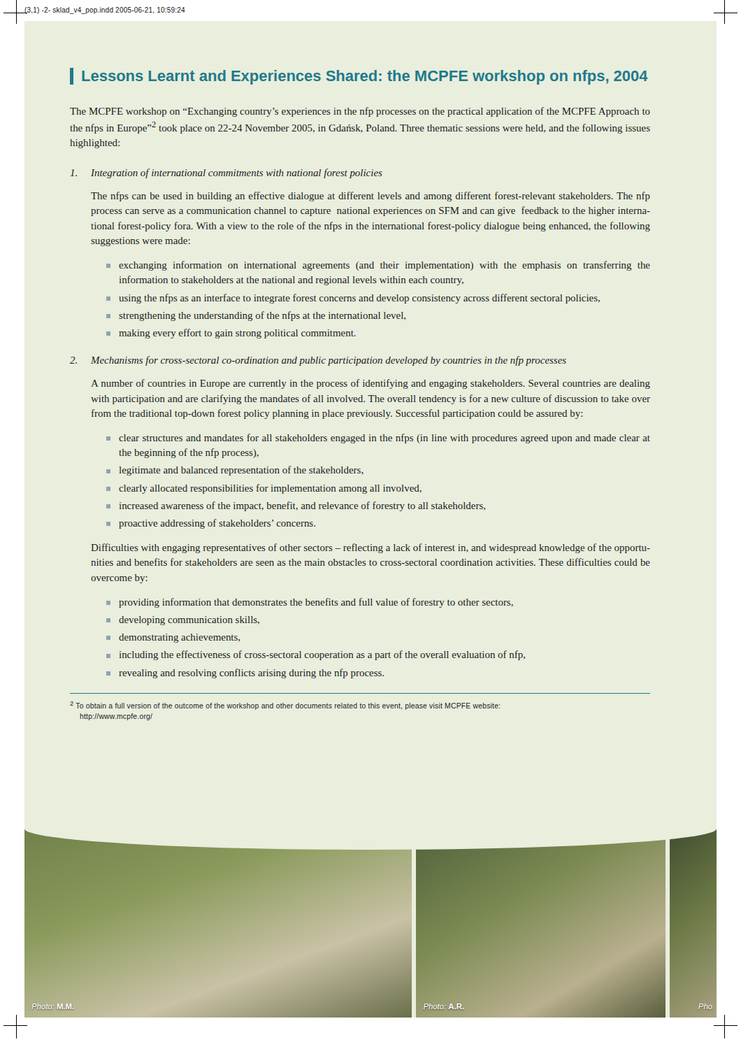(3,1) -2- sklad_v4_pop.indd 2005-06-21, 10:59:24
Lessons Learnt and Experiences Shared: the MCPFE workshop on nfps, 2004
The MCPFE workshop on “Exchanging country’s experiences in the nfp processes on the practical application of the MCPFE Approach to the nfps in Europe”2 took place on 22-24 November 2005, in Gdańsk, Poland. Three thematic sessions were held, and the following issues highlighted:
Integration of international commitments with national forest policies
The nfps can be used in building an effective dialogue at different levels and among different forest-relevant stakeholders. The nfp process can serve as a communication channel to capture national experiences on SFM and can give feedback to the higher international forest-policy fora. With a view to the role of the nfps in the international forest-policy dialogue being enhanced, the following suggestions were made:
exchanging information on international agreements (and their implementation) with the emphasis on transferring the information to stakeholders at the national and regional levels within each country,
using the nfps as an interface to integrate forest concerns and develop consistency across different sectoral policies,
strengthening the understanding of the nfps at the international level,
making every effort to gain strong political commitment.
Mechanisms for cross-sectoral co-ordination and public participation developed by countries in the nfp processes
A number of countries in Europe are currently in the process of identifying and engaging stakeholders. Several countries are dealing with participation and are clarifying the mandates of all involved. The overall tendency is for a new culture of discussion to take over from the traditional top-down forest policy planning in place previously. Successful participation could be assured by:
clear structures and mandates for all stakeholders engaged in the nfps (in line with procedures agreed upon and made clear at the beginning of the nfp process),
legitimate and balanced representation of the stakeholders,
clearly allocated responsibilities for implementation among all involved,
increased awareness of the impact, benefit, and relevance of forestry to all stakeholders,
proactive addressing of stakeholders’ concerns.
Difficulties with engaging representatives of other sectors – reflecting a lack of interest in, and widespread knowledge of the opportunities and benefits for stakeholders are seen as the main obstacles to cross-sectoral coordination activities. These difficulties could be overcome by:
providing information that demonstrates the benefits and full value of forestry to other sectors,
developing communication skills,
demonstrating achievements,
including the effectiveness of cross-sectoral cooperation as a part of the overall evaluation of nfp,
revealing and resolving conflicts arising during the nfp process.
2 To obtain a full version of the outcome of the workshop and other documents related to this event, please visit MCPFE website: http://www.mcpfe.org/
Photo: M.M.
Photo: A.R.
Pho